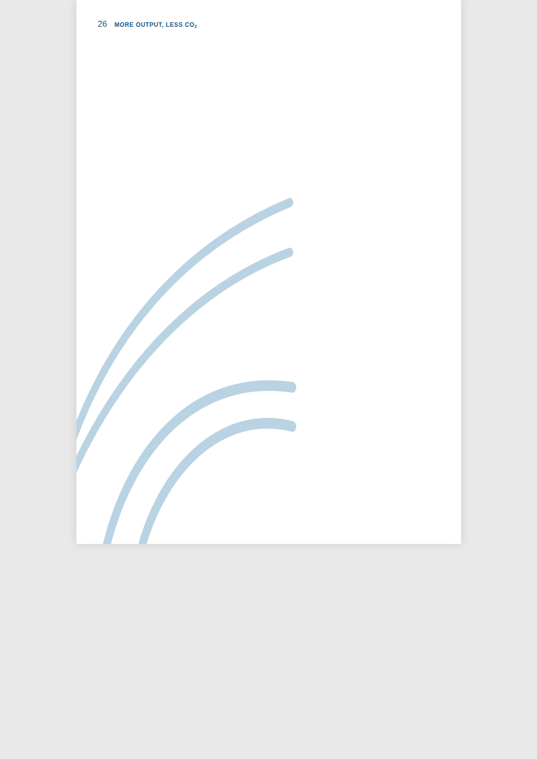26 More Output, Less CO2
Page 26 — More Output, Less CO2
This page contains no body text; it is a decorative divider page.